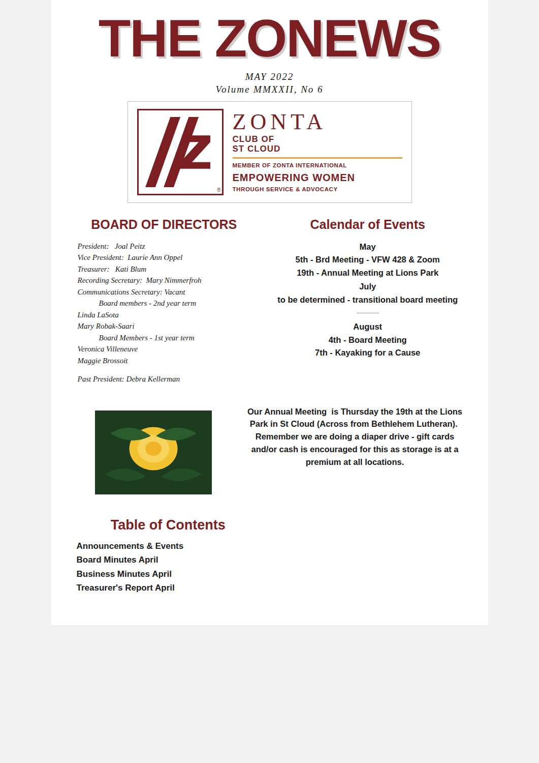THE ZONEWS
MAY 2022 Volume MMXXII, No 6
®
ZONTA
CLUB OF
ST CLOUD
MEMBER OF ZONTA INTERNATIONAL
EMPOWERING WOMEN
THROUGH SERVICE & ADVOCACY
BOARD OF DIRECTORS
President: Joal Peitz
Vice President: Laurie Ann Oppel
Treasurer: Kati Blum
Recording Secretary: Mary Nimmerfroh
Communications Secretary: Vacant
Board members - 2nd year term
Linda LaSota
Mary Robak-Saari
Board Members - 1st year term
Veronica Villeneuve
Maggie Brossoit
Past President: Debra Kellerman
Calendar of Events
May
5th - Brd Meeting - VFW 428 & Zoom
19th - Annual Meeting at Lions Park
July
to be determined - transitional board meeting
August
4th - Board Meeting
7th - Kayaking for a Cause
Our Annual Meeting is Thursday the 19th at the Lions Park in St Cloud (Across from Bethlehem Lutheran). Remember we are doing a diaper drive - gift cards and/or cash is encouraged for this as storage is at a premium at all locations.
Table of Contents
Announcements & Events
Board Minutes April
Business Minutes April
Treasurer's Report April